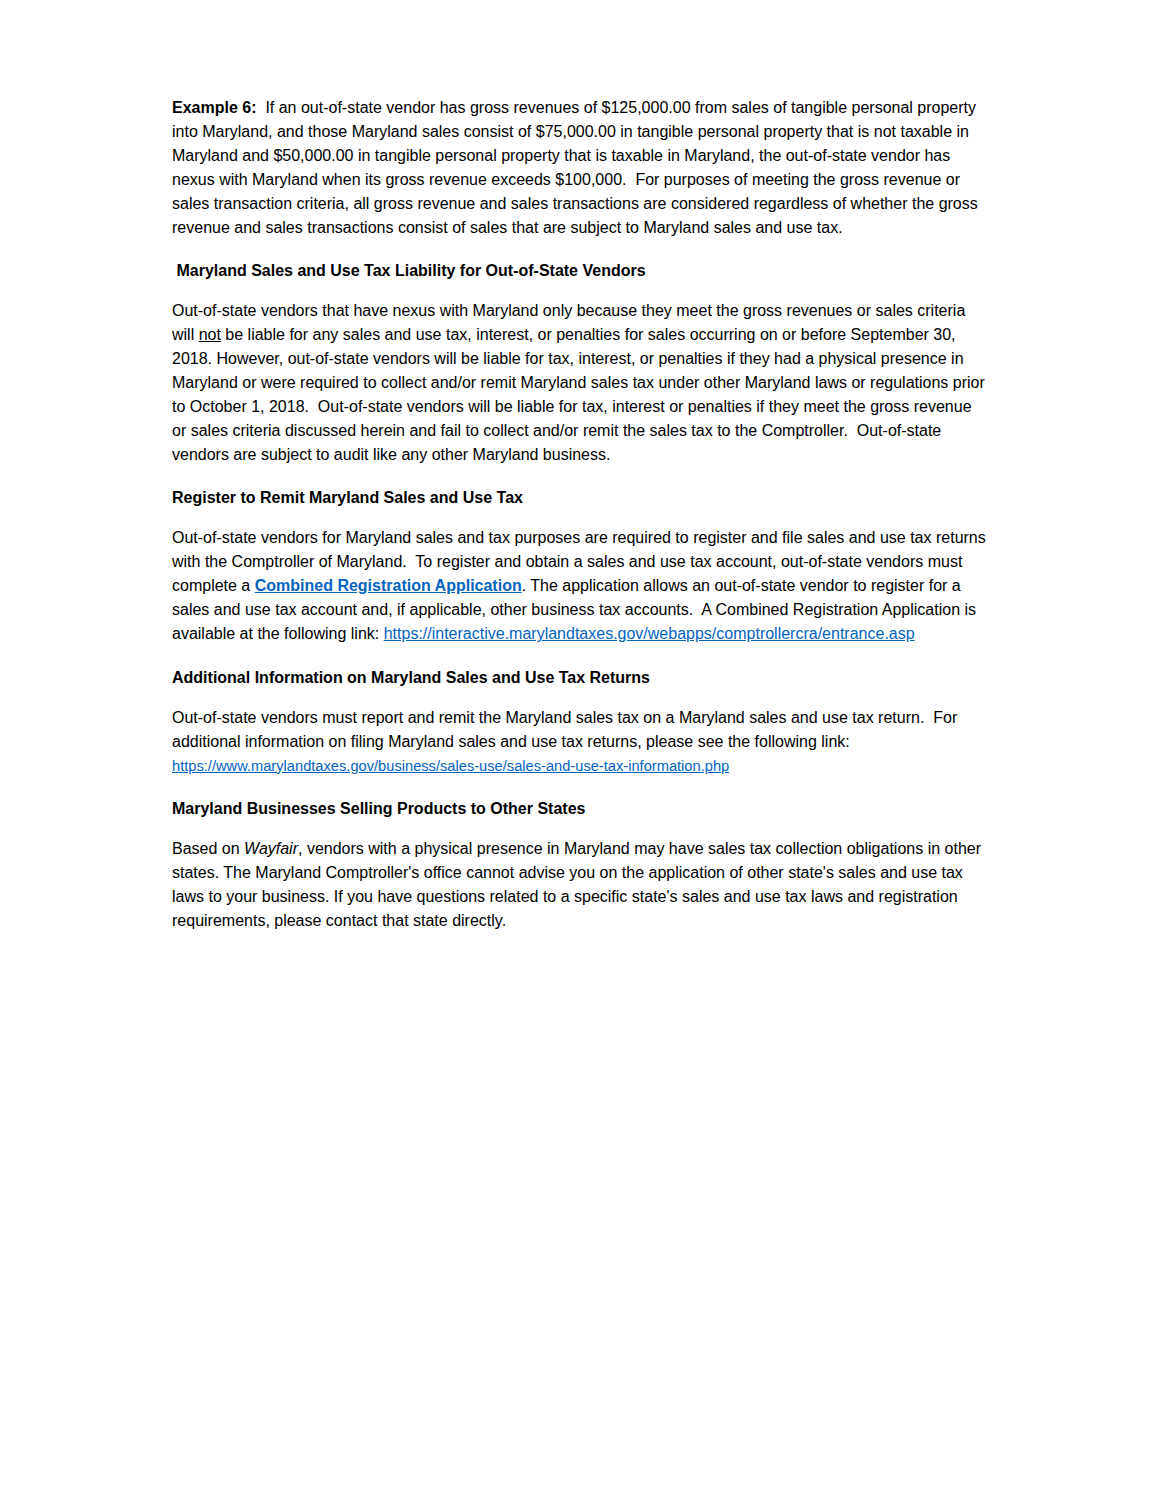Example 6: If an out-of-state vendor has gross revenues of $125,000.00 from sales of tangible personal property into Maryland, and those Maryland sales consist of $75,000.00 in tangible personal property that is not taxable in Maryland and $50,000.00 in tangible personal property that is taxable in Maryland, the out-of-state vendor has nexus with Maryland when its gross revenue exceeds $100,000. For purposes of meeting the gross revenue or sales transaction criteria, all gross revenue and sales transactions are considered regardless of whether the gross revenue and sales transactions consist of sales that are subject to Maryland sales and use tax.
Maryland Sales and Use Tax Liability for Out-of-State Vendors
Out-of-state vendors that have nexus with Maryland only because they meet the gross revenues or sales criteria will not be liable for any sales and use tax, interest, or penalties for sales occurring on or before September 30, 2018. However, out-of-state vendors will be liable for tax, interest, or penalties if they had a physical presence in Maryland or were required to collect and/or remit Maryland sales tax under other Maryland laws or regulations prior to October 1, 2018. Out-of-state vendors will be liable for tax, interest or penalties if they meet the gross revenue or sales criteria discussed herein and fail to collect and/or remit the sales tax to the Comptroller. Out-of-state vendors are subject to audit like any other Maryland business.
Register to Remit Maryland Sales and Use Tax
Out-of-state vendors for Maryland sales and tax purposes are required to register and file sales and use tax returns with the Comptroller of Maryland. To register and obtain a sales and use tax account, out-of-state vendors must complete a Combined Registration Application. The application allows an out-of-state vendor to register for a sales and use tax account and, if applicable, other business tax accounts. A Combined Registration Application is available at the following link: https://interactive.marylandtaxes.gov/webapps/comptrollercra/entrance.asp
Additional Information on Maryland Sales and Use Tax Returns
Out-of-state vendors must report and remit the Maryland sales tax on a Maryland sales and use tax return. For additional information on filing Maryland sales and use tax returns, please see the following link: https://www.marylandtaxes.gov/business/sales-use/sales-and-use-tax-information.php
Maryland Businesses Selling Products to Other States
Based on Wayfair, vendors with a physical presence in Maryland may have sales tax collection obligations in other states. The Maryland Comptroller's office cannot advise you on the application of other state's sales and use tax laws to your business. If you have questions related to a specific state's sales and use tax laws and registration requirements, please contact that state directly.